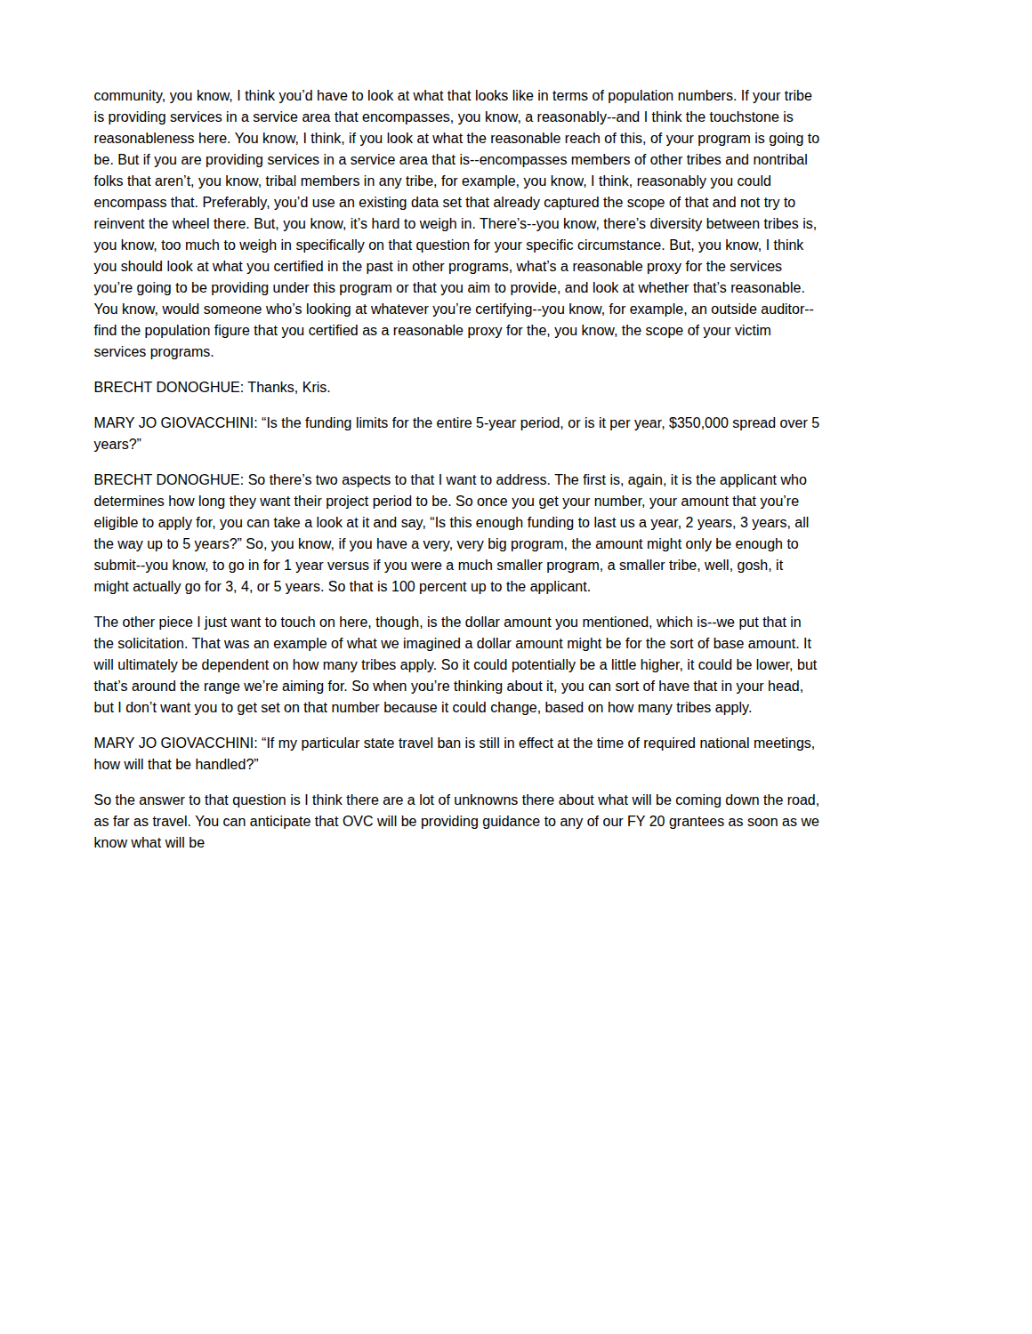community, you know, I think you’d have to look at what that looks like in terms of population numbers. If your tribe is providing services in a service area that encompasses, you know, a reasonably--and I think the touchstone is reasonableness here. You know, I think, if you look at what the reasonable reach of this, of your program is going to be. But if you are providing services in a service area that is--encompasses members of other tribes and nontribal folks that aren’t, you know, tribal members in any tribe, for example, you know, I think, reasonably you could encompass that. Preferably, you’d use an existing data set that already captured the scope of that and not try to reinvent the wheel there. But, you know, it’s hard to weigh in. There’s--you know, there’s diversity between tribes is, you know, too much to weigh in specifically on that question for your specific circumstance. But, you know, I think you should look at what you certified in the past in other programs, what’s a reasonable proxy for the services you’re going to be providing under this program or that you aim to provide, and look at whether that’s reasonable. You know, would someone who’s looking at whatever you’re certifying--you know, for example, an outside auditor--find the population figure that you certified as a reasonable proxy for the, you know, the scope of your victim services programs.
BRECHT DONOGHUE: Thanks, Kris.
MARY JO GIOVACCHINI: “Is the funding limits for the entire 5-year period, or is it per year, $350,000 spread over 5 years?”
BRECHT DONOGHUE: So there’s two aspects to that I want to address. The first is, again, it is the applicant who determines how long they want their project period to be. So once you get your number, your amount that you’re eligible to apply for, you can take a look at it and say, “Is this enough funding to last us a year, 2 years, 3 years, all the way up to 5 years?” So, you know, if you have a very, very big program, the amount might only be enough to submit--you know, to go in for 1 year versus if you were a much smaller program, a smaller tribe, well, gosh, it might actually go for 3, 4, or 5 years. So that is 100 percent up to the applicant.
The other piece I just want to touch on here, though, is the dollar amount you mentioned, which is--we put that in the solicitation. That was an example of what we imagined a dollar amount might be for the sort of base amount. It will ultimately be dependent on how many tribes apply. So it could potentially be a little higher, it could be lower, but that’s around the range we’re aiming for. So when you’re thinking about it, you can sort of have that in your head, but I don’t want you to get set on that number because it could change, based on how many tribes apply.
MARY JO GIOVACCHINI: “If my particular state travel ban is still in effect at the time of required national meetings, how will that be handled?”
So the answer to that question is I think there are a lot of unknowns there about what will be coming down the road, as far as travel. You can anticipate that OVC will be providing guidance to any of our FY 20 grantees as soon as we know what will be